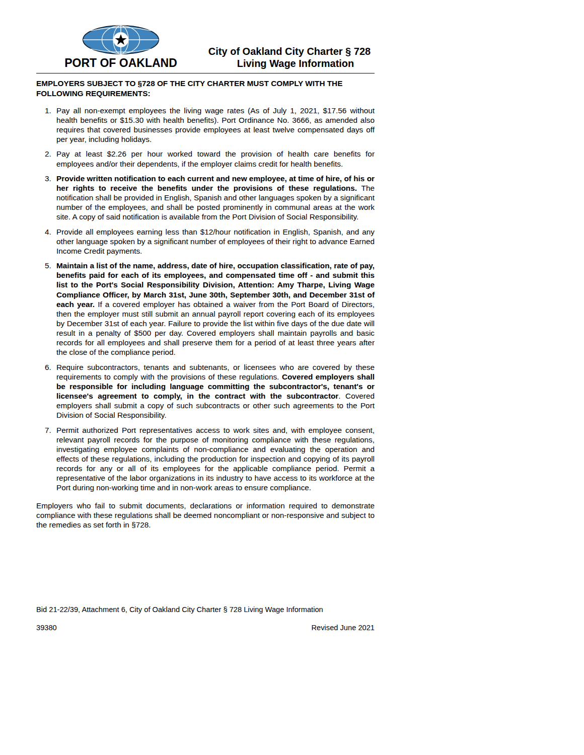City of Oakland City Charter § 728
Living Wage Information
Employers subject to §728 of the City Charter must comply with the following requirements:
Pay all non-exempt employees the living wage rates (As of July 1, 2021, $17.56 without health benefits or $15.30 with health benefits). Port Ordinance No. 3666, as amended also requires that covered businesses provide employees at least twelve compensated days off per year, including holidays.
Pay at least $2.26 per hour worked toward the provision of health care benefits for employees and/or their dependents, if the employer claims credit for health benefits.
Provide written notification to each current and new employee, at time of hire, of his or her rights to receive the benefits under the provisions of these regulations. The notification shall be provided in English, Spanish and other languages spoken by a significant number of the employees, and shall be posted prominently in communal areas at the work site. A copy of said notification is available from the Port Division of Social Responsibility.
Provide all employees earning less than $12/hour notification in English, Spanish, and any other language spoken by a significant number of employees of their right to advance Earned Income Credit payments.
Maintain a list of the name, address, date of hire, occupation classification, rate of pay, benefits paid for each of its employees, and compensated time off - and submit this list to the Port's Social Responsibility Division, Attention: Amy Tharpe, Living Wage Compliance Officer, by March 31st, June 30th, September 30th, and December 31st of each year. If a covered employer has obtained a waiver from the Port Board of Directors, then the employer must still submit an annual payroll report covering each of its employees by December 31st of each year. Failure to provide the list within five days of the due date will result in a penalty of $500 per day. Covered employers shall maintain payrolls and basic records for all employees and shall preserve them for a period of at least three years after the close of the compliance period.
Require subcontractors, tenants and subtenants, or licensees who are covered by these requirements to comply with the provisions of these regulations. Covered employers shall be responsible for including language committing the subcontractor's, tenant's or licensee's agreement to comply, in the contract with the subcontractor. Covered employers shall submit a copy of such subcontracts or other such agreements to the Port Division of Social Responsibility.
Permit authorized Port representatives access to work sites and, with employee consent, relevant payroll records for the purpose of monitoring compliance with these regulations, investigating employee complaints of non-compliance and evaluating the operation and effects of these regulations, including the production for inspection and copying of its payroll records for any or all of its employees for the applicable compliance period. Permit a representative of the labor organizations in its industry to have access to its workforce at the Port during non-working time and in non-work areas to ensure compliance.
Employers who fail to submit documents, declarations or information required to demonstrate compliance with these regulations shall be deemed noncompliant or non-responsive and subject to the remedies as set forth in §728.
Bid 21-22/39, Attachment 6, City of Oakland City Charter § 728 Living Wage Information
39380 Revised June 2021